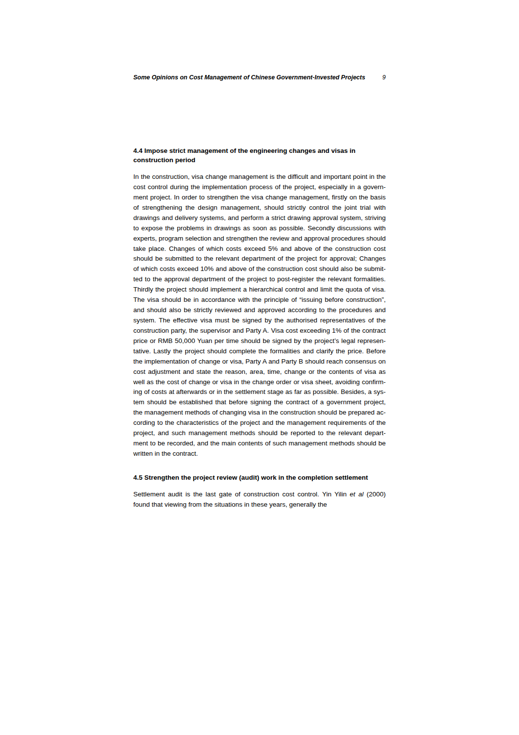Some Opinions on Cost Management of Chinese Government-Invested Projects 9
4.4 Impose strict management of the engineering changes and visas in construction period
In the construction, visa change management is the difficult and important point in the cost control during the implementation process of the project, especially in a government project. In order to strengthen the visa change management, firstly on the basis of strengthening the design management, should strictly control the joint trial with drawings and delivery systems, and perform a strict drawing approval system, striving to expose the problems in drawings as soon as possible. Secondly discussions with experts, program selection and strengthen the review and approval procedures should take place. Changes of which costs exceed 5% and above of the construction cost should be submitted to the relevant department of the project for approval; Changes of which costs exceed 10% and above of the construction cost should also be submitted to the approval department of the project to post-register the relevant formalities. Thirdly the project should implement a hierarchical control and limit the quota of visa. The visa should be in accordance with the principle of “issuing before construction”, and should also be strictly reviewed and approved according to the procedures and system. The effective visa must be signed by the authorised representatives of the construction party, the supervisor and Party A. Visa cost exceeding 1% of the contract price or RMB 50,000 Yuan per time should be signed by the project’s legal representative. Lastly the project should complete the formalities and clarify the price. Before the implementation of change or visa, Party A and Party B should reach consensus on cost adjustment and state the reason, area, time, change or the contents of visa as well as the cost of change or visa in the change order or visa sheet, avoiding confirming of costs at afterwards or in the settlement stage as far as possible. Besides, a system should be established that before signing the contract of a government project, the management methods of changing visa in the construction should be prepared according to the characteristics of the project and the management requirements of the project, and such management methods should be reported to the relevant department to be recorded, and the main contents of such management methods should be written in the contract.
4.5 Strengthen the project review (audit) work in the completion settlement
Settlement audit is the last gate of construction cost control. Yin Yilin et al (2000) found that viewing from the situations in these years, generally the